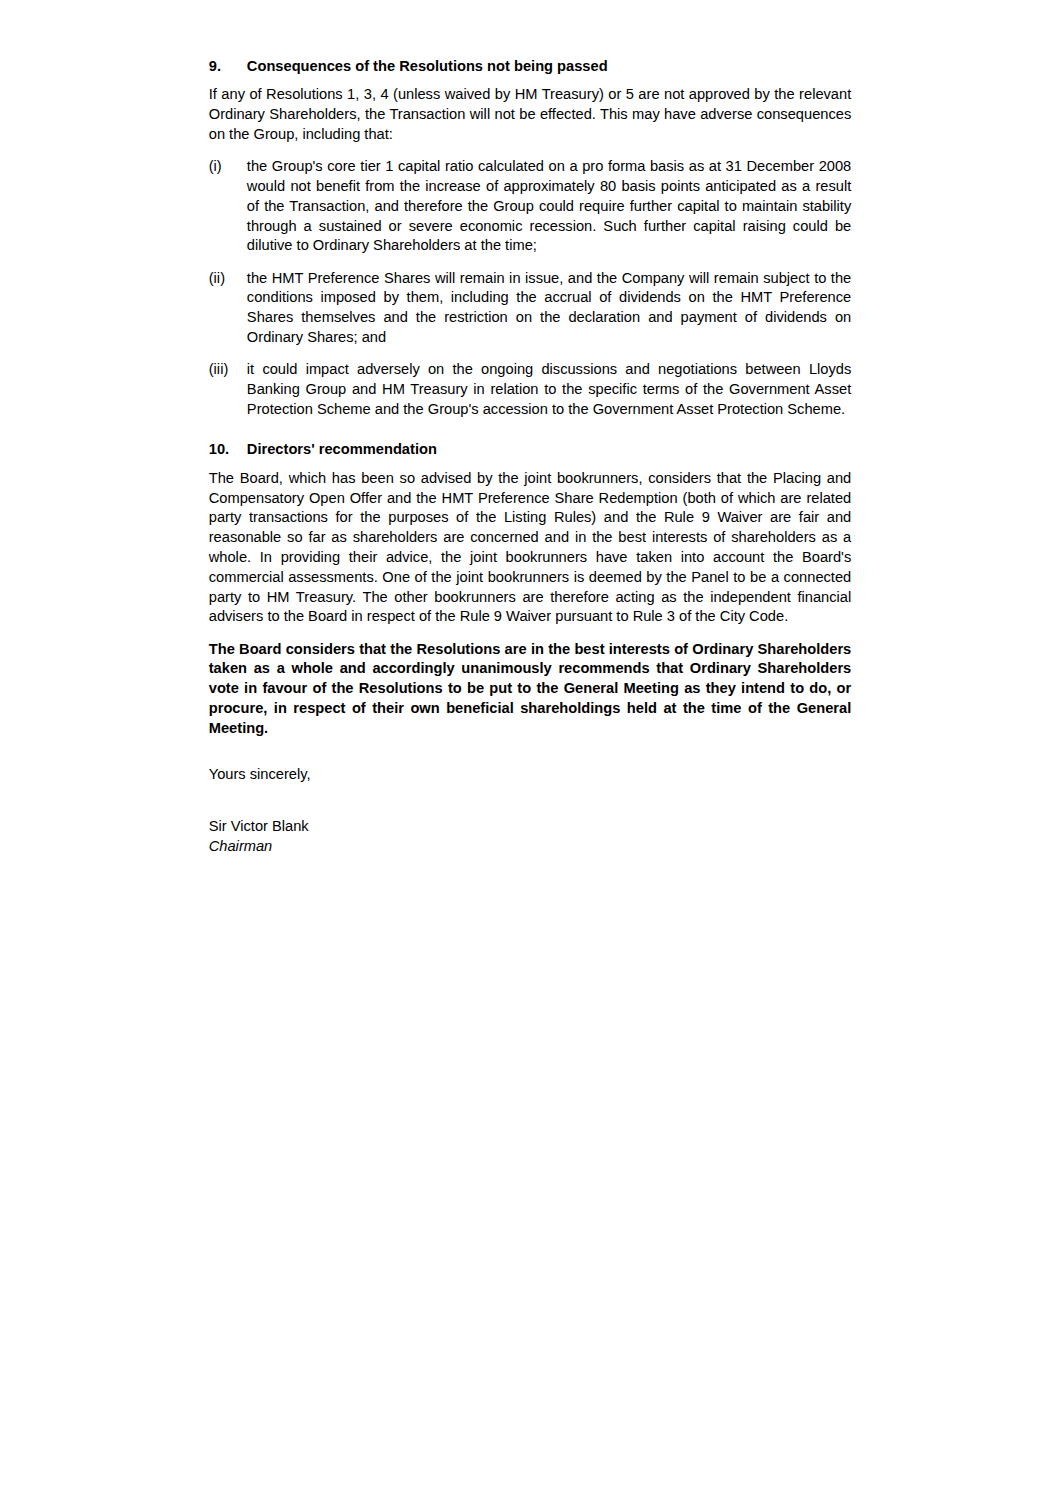9. Consequences of the Resolutions not being passed
If any of Resolutions 1, 3, 4 (unless waived by HM Treasury) or 5 are not approved by the relevant Ordinary Shareholders, the Transaction will not be effected. This may have adverse consequences on the Group, including that:
(i) the Group's core tier 1 capital ratio calculated on a pro forma basis as at 31 December 2008 would not benefit from the increase of approximately 80 basis points anticipated as a result of the Transaction, and therefore the Group could require further capital to maintain stability through a sustained or severe economic recession. Such further capital raising could be dilutive to Ordinary Shareholders at the time;
(ii) the HMT Preference Shares will remain in issue, and the Company will remain subject to the conditions imposed by them, including the accrual of dividends on the HMT Preference Shares themselves and the restriction on the declaration and payment of dividends on Ordinary Shares; and
(iii) it could impact adversely on the ongoing discussions and negotiations between Lloyds Banking Group and HM Treasury in relation to the specific terms of the Government Asset Protection Scheme and the Group's accession to the Government Asset Protection Scheme.
10. Directors' recommendation
The Board, which has been so advised by the joint bookrunners, considers that the Placing and Compensatory Open Offer and the HMT Preference Share Redemption (both of which are related party transactions for the purposes of the Listing Rules) and the Rule 9 Waiver are fair and reasonable so far as shareholders are concerned and in the best interests of shareholders as a whole. In providing their advice, the joint bookrunners have taken into account the Board's commercial assessments. One of the joint bookrunners is deemed by the Panel to be a connected party to HM Treasury. The other bookrunners are therefore acting as the independent financial advisers to the Board in respect of the Rule 9 Waiver pursuant to Rule 3 of the City Code.
The Board considers that the Resolutions are in the best interests of Ordinary Shareholders taken as a whole and accordingly unanimously recommends that Ordinary Shareholders vote in favour of the Resolutions to be put to the General Meeting as they intend to do, or procure, in respect of their own beneficial shareholdings held at the time of the General Meeting.
Yours sincerely,
Sir Victor Blank
Chairman